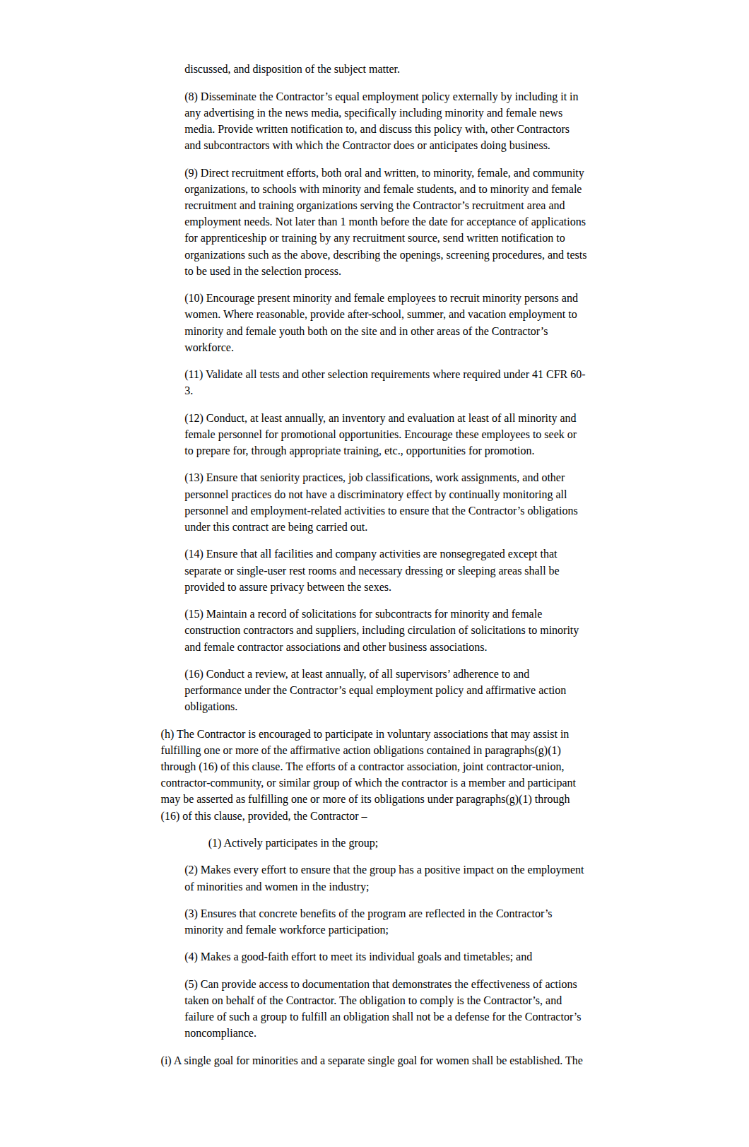discussed, and disposition of the subject matter.
(8) Disseminate the Contractor’s equal employment policy externally by including it in any advertising in the news media, specifically including minority and female news media. Provide written notification to, and discuss this policy with, other Contractors and subcontractors with which the Contractor does or anticipates doing business.
(9) Direct recruitment efforts, both oral and written, to minority, female, and community organizations, to schools with minority and female students, and to minority and female recruitment and training organizations serving the Contractor’s recruitment area and employment needs. Not later than 1 month before the date for acceptance of applications for apprenticeship or training by any recruitment source, send written notification to organizations such as the above, describing the openings, screening procedures, and tests to be used in the selection process.
(10) Encourage present minority and female employees to recruit minority persons and women. Where reasonable, provide after-school, summer, and vacation employment to minority and female youth both on the site and in other areas of the Contractor’s workforce.
(11) Validate all tests and other selection requirements where required under 41 CFR 60-3.
(12) Conduct, at least annually, an inventory and evaluation at least of all minority and female personnel for promotional opportunities. Encourage these employees to seek or to prepare for, through appropriate training, etc., opportunities for promotion.
(13) Ensure that seniority practices, job classifications, work assignments, and other personnel practices do not have a discriminatory effect by continually monitoring all personnel and employment-related activities to ensure that the Contractor’s obligations under this contract are being carried out.
(14) Ensure that all facilities and company activities are nonsegregated except that separate or single-user rest rooms and necessary dressing or sleeping areas shall be provided to assure privacy between the sexes.
(15) Maintain a record of solicitations for subcontracts for minority and female construction contractors and suppliers, including circulation of solicitations to minority and female contractor associations and other business associations.
(16) Conduct a review, at least annually, of all supervisors’ adherence to and performance under the Contractor’s equal employment policy and affirmative action obligations.
(h) The Contractor is encouraged to participate in voluntary associations that may assist in fulfilling one or more of the affirmative action obligations contained in paragraphs(g)(1) through (16) of this clause. The efforts of a contractor association, joint contractor-union, contractor-community, or similar group of which the contractor is a member and participant may be asserted as fulfilling one or more of its obligations under paragraphs(g)(1) through (16) of this clause, provided, the Contractor –
(1) Actively participates in the group;
(2) Makes every effort to ensure that the group has a positive impact on the employment of minorities and women in the industry;
(3) Ensures that concrete benefits of the program are reflected in the Contractor’s minority and female workforce participation;
(4) Makes a good-faith effort to meet its individual goals and timetables; and
(5) Can provide access to documentation that demonstrates the effectiveness of actions taken on behalf of the Contractor. The obligation to comply is the Contractor’s, and failure of such a group to fulfill an obligation shall not be a defense for the Contractor’s noncompliance.
(i) A single goal for minorities and a separate single goal for women shall be established. The